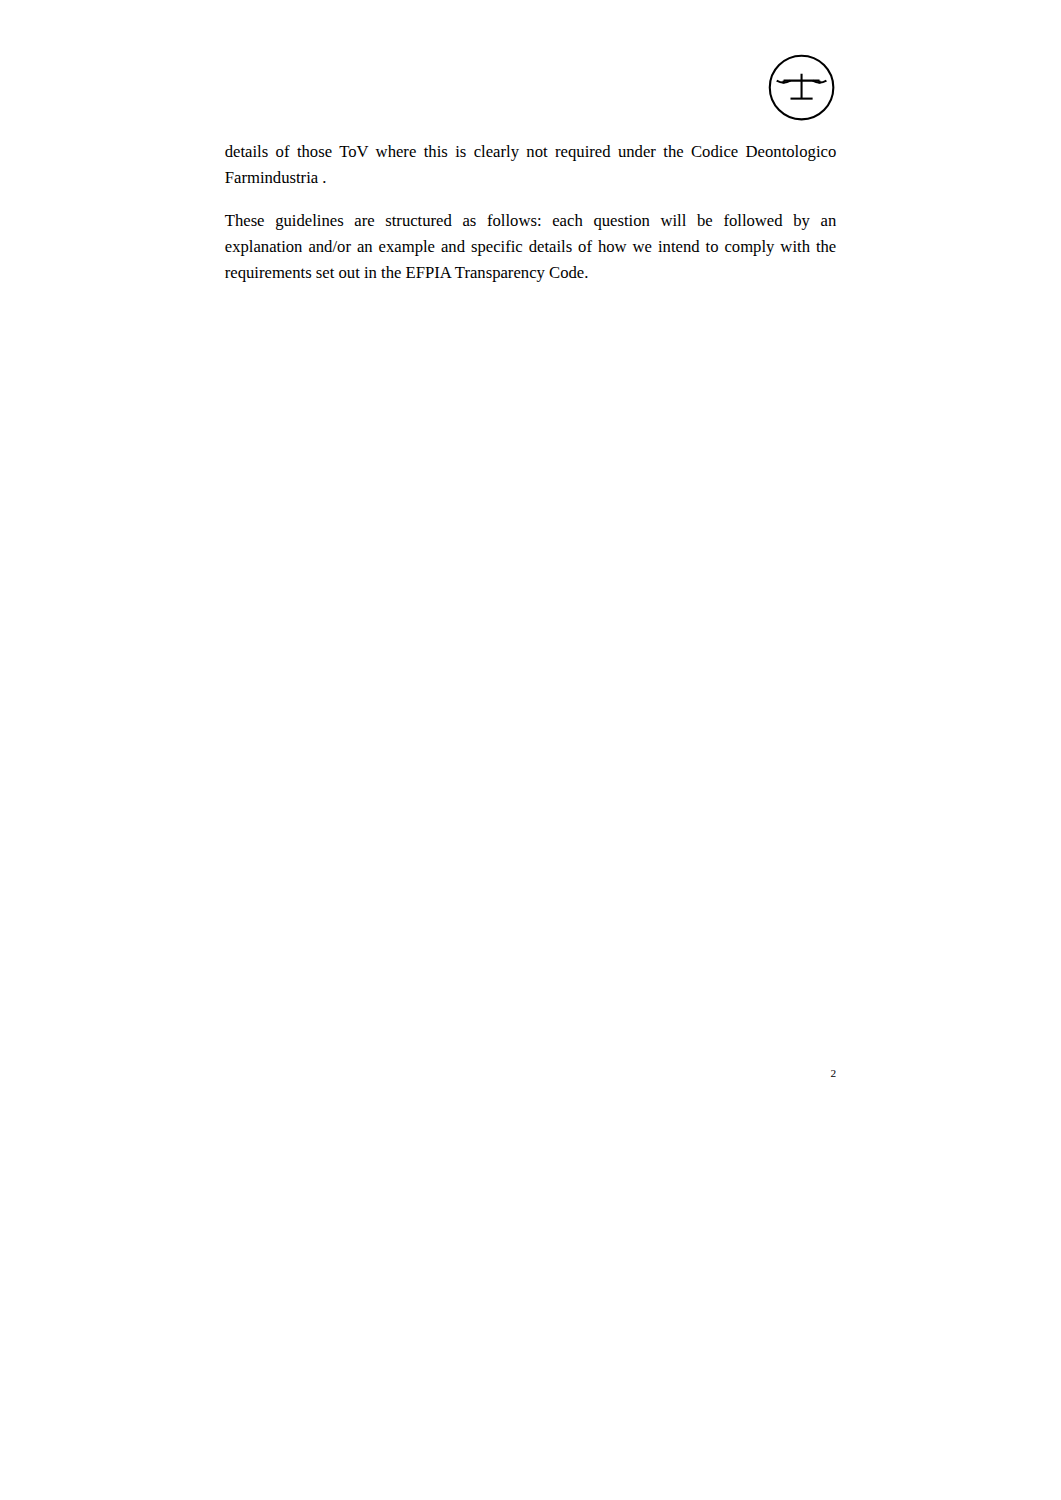details of those ToV where this is clearly not required under the Codice Deontologico Farmindustria .
These guidelines are structured as follows: each question will be followed by an explanation and/or an example and specific details of how we intend to comply with the requirements set out in the EFPIA Transparency Code.
2